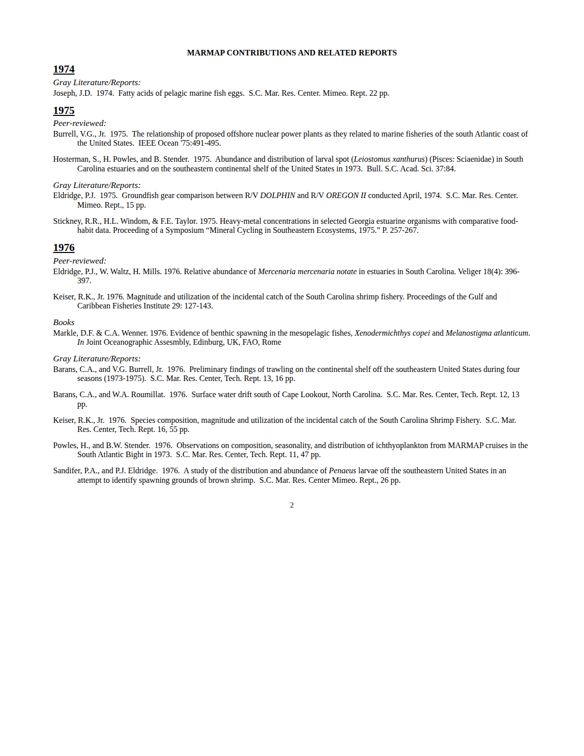MARMAP CONTRIBUTIONS AND RELATED REPORTS
1974
Gray Literature/Reports:
Joseph, J.D. 1974. Fatty acids of pelagic marine fish eggs. S.C. Mar. Res. Center. Mimeo. Rept. 22 pp.
1975
Peer-reviewed:
Burrell, V.G., Jr. 1975. The relationship of proposed offshore nuclear power plants as they related to marine fisheries of the south Atlantic coast of the United States. IEEE Ocean '75:491-495.
Hosterman, S., H. Powles, and B. Stender. 1975. Abundance and distribution of larval spot (Leiostomus xanthurus) (Pisces: Sciaenidae) in South Carolina estuaries and on the southeastern continental shelf of the United States in 1973. Bull. S.C. Acad. Sci. 37:84.
Gray Literature/Reports:
Eldridge, P.J. 1975. Groundfish gear comparison between R/V DOLPHIN and R/V OREGON II conducted April, 1974. S.C. Mar. Res. Center. Mimeo. Rept., 15 pp.
Stickney, R.R., H.L. Windom, & F.E. Taylor. 1975. Heavy-metal concentrations in selected Georgia estuarine organisms with comparative food-habit data. Proceeding of a Symposium “Mineral Cycling in Southeastern Ecosystems, 1975.” P. 257-267.
1976
Peer-reviewed:
Eldridge, P.J., W. Waltz, H. Mills. 1976. Relative abundance of Mercenaria mercenaria notate in estuaries in South Carolina. Veliger 18(4): 396-397.
Keiser, R.K., Jr. 1976. Magnitude and utilization of the incidental catch of the South Carolina shrimp fishery. Proceedings of the Gulf and Caribbean Fisheries Institute 29: 127-143.
Books
Markle, D.F. & C.A. Wenner. 1976. Evidence of benthic spawning in the mesopelagic fishes, Xenodermichthys copei and Melanostigma atlanticum. In Joint Oceanographic Assesmbly, Edinburg, UK, FAO, Rome
Gray Literature/Reports:
Barans, C.A., and V.G. Burrell, Jr. 1976. Preliminary findings of trawling on the continental shelf off the southeastern United States during four seasons (1973-1975). S.C. Mar. Res. Center, Tech. Rept. 13, 16 pp.
Barans, C.A., and W.A. Roumillat. 1976. Surface water drift south of Cape Lookout, North Carolina. S.C. Mar. Res. Center, Tech. Rept. 12, 13 pp.
Keiser, R.K., Jr. 1976. Species composition, magnitude and utilization of the incidental catch of the South Carolina Shrimp Fishery. S.C. Mar. Res. Center, Tech. Rept. 16, 55 pp.
Powles, H., and B.W. Stender. 1976. Observations on composition, seasonality, and distribution of ichthyoplankton from MARMAP cruises in the South Atlantic Bight in 1973. S.C. Mar. Res. Center, Tech. Rept. 11, 47 pp.
Sandifer, P.A., and P.J. Eldridge. 1976. A study of the distribution and abundance of Penaeus larvae off the southeastern United States in an attempt to identify spawning grounds of brown shrimp. S.C. Mar. Res. Center Mimeo. Rept., 26 pp.
2